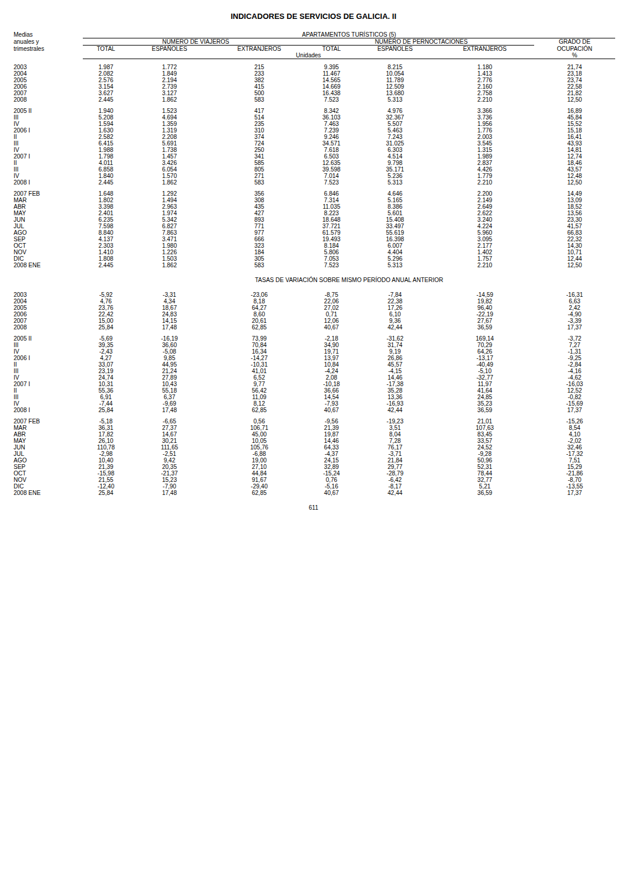INDICADORES DE SERVICIOS DE GALICIA. II
| Medias | APARTAMENTOS TURÍSTICOS (5) |
| anuales y | NÚMERO DE VIAJEROS | NÚMERO DE PERNOCTACIONES | GRADO DE |
| trimestrales | TOTAL | ESPAÑOLES | EXTRANJEROS | TOTAL | ESPAÑOLES | EXTRANJEROS | OCUPACIÓN |
| | Unidades | % |
| 2003 | 1.987 | 1.772 | 215 | 9.395 | 8.215 | 1.180 | 21,74 |
| 2004 | 2.082 | 1.849 | 233 | 11.467 | 10.054 | 1.413 | 23,18 |
| 2005 | 2.576 | 2.194 | 382 | 14.565 | 11.789 | 2.776 | 23,74 |
| 2006 | 3.154 | 2.739 | 415 | 14.669 | 12.509 | 2.160 | 22,58 |
| 2007 | 3.627 | 3.127 | 500 | 16.438 | 13.680 | 2.758 | 21,82 |
| 2008 | 2.445 | 1.862 | 583 | 7.523 | 5.313 | 2.210 | 12,50 |
| 2005 II | 1.940 | 1.523 | 417 | 8.342 | 4.976 | 3.366 | 16,89 |
| III | 5.208 | 4.694 | 514 | 36.103 | 32.367 | 3.736 | 45,84 |
| IV | 1.594 | 1.359 | 235 | 7.463 | 5.507 | 1.956 | 15,52 |
| 2006 I | 1.630 | 1.319 | 310 | 7.239 | 5.463 | 1.776 | 15,18 |
| II | 2.582 | 2.208 | 374 | 9.246 | 7.243 | 2.003 | 16,41 |
| III | 6.415 | 5.691 | 724 | 34.571 | 31.025 | 3.545 | 43,93 |
| IV | 1.988 | 1.738 | 250 | 7.618 | 6.303 | 1.315 | 14,81 |
| 2007 I | 1.798 | 1.457 | 341 | 6.503 | 4.514 | 1.989 | 12,74 |
| II | 4.011 | 3.426 | 585 | 12.635 | 9.798 | 2.837 | 18,46 |
| III | 6.858 | 6.054 | 805 | 39.598 | 35.171 | 4.426 | 43,57 |
| IV | 1.840 | 1.570 | 271 | 7.014 | 5.236 | 1.779 | 12,48 |
| 2008 I | 2.445 | 1.862 | 583 | 7.523 | 5.313 | 2.210 | 12,50 |
| 2007 FEB | 1.648 | 1.292 | 356 | 6.846 | 4.646 | 2.200 | 14,49 |
| MAR | 1.802 | 1.494 | 308 | 7.314 | 5.165 | 2.149 | 13,09 |
| ABR | 3.398 | 2.963 | 435 | 11.035 | 8.386 | 2.649 | 18,52 |
| MAY | 2.401 | 1.974 | 427 | 8.223 | 5.601 | 2.622 | 13,56 |
| JUN | 6.235 | 5.342 | 893 | 18.648 | 15.408 | 3.240 | 23,30 |
| JUL | 7.598 | 6.827 | 771 | 37.721 | 33.497 | 4.224 | 41,57 |
| AGO | 8.840 | 7.863 | 977 | 61.579 | 55.619 | 5.960 | 66,83 |
| SEP | 4.137 | 3.471 | 666 | 19.493 | 16.398 | 3.095 | 22,32 |
| OCT | 2.303 | 1.980 | 323 | 8.184 | 6.007 | 2.177 | 14,30 |
| NOV | 1.410 | 1.226 | 184 | 5.806 | 4.404 | 1.402 | 10,71 |
| DIC | 1.808 | 1.503 | 305 | 7.053 | 5.296 | 1.757 | 12,44 |
| 2008 ENE | 2.445 | 1.862 | 583 | 7.523 | 5.313 | 2.210 | 12,50 |
| | TASAS DE VARIACIÓN SOBRE MISMO PERÍODO ANUAL ANTERIOR |
| 2003 | -5,92 | -3,31 | -23,06 | -8,75 | -7,84 | -14,59 | -16,31 |
| 2004 | 4,76 | 4,34 | 8,18 | 22,06 | 22,38 | 19,82 | 6,63 |
| 2005 | 23,76 | 18,67 | 64,27 | 27,02 | 17,26 | 96,40 | 2,42 |
| 2006 | 22,42 | 24,83 | 8,60 | 0,71 | 6,10 | -22,19 | -4,90 |
| 2007 | 15,00 | 14,15 | 20,61 | 12,06 | 9,36 | 27,67 | -3,39 |
| 2008 | 25,84 | 17,48 | 62,85 | 40,67 | 42,44 | 36,59 | 17,37 |
| 2005 II | -5,69 | -16,19 | 73,99 | -2,18 | -31,62 | 169,14 | -3,72 |
| III | 39,35 | 36,60 | 70,84 | 34,90 | 31,74 | 70,29 | 7,27 |
| IV | -2,43 | -5,08 | 16,34 | 19,71 | 9,19 | 64,26 | -1,31 |
| 2006 I | 4,27 | 9,85 | -14,27 | 13,97 | 26,86 | -13,17 | -9,25 |
| II | 33,07 | 44,95 | -10,31 | 10,84 | 45,57 | -40,49 | -2,84 |
| III | 23,19 | 21,24 | 41,01 | -4,24 | -4,15 | -5,10 | -4,16 |
| IV | 24,74 | 27,89 | 6,52 | 2,08 | 14,46 | -32,77 | -4,62 |
| 2007 I | 10,31 | 10,43 | 9,77 | -10,18 | -17,38 | 11,97 | -16,03 |
| II | 55,36 | 55,18 | 56,42 | 36,66 | 35,28 | 41,64 | 12,52 |
| III | 6,91 | 6,37 | 11,09 | 14,54 | 13,36 | 24,85 | -0,82 |
| IV | -7,44 | -9,69 | 8,12 | -7,93 | -16,93 | 35,23 | -15,69 |
| 2008 I | 25,84 | 17,48 | 62,85 | 40,67 | 42,44 | 36,59 | 17,37 |
| 2007 FEB | -5,18 | -6,65 | 0,56 | -9,56 | -19,23 | 21,01 | -15,26 |
| MAR | 36,31 | 27,37 | 106,71 | 21,39 | 3,51 | 107,63 | 8,54 |
| ABR | 17,82 | 14,67 | 45,00 | 19,87 | 8,04 | 83,45 | 4,10 |
| MAY | 26,10 | 30,21 | 10,05 | 14,46 | 7,28 | 33,57 | -2,02 |
| JUN | 110,78 | 111,65 | 105,76 | 64,33 | 76,17 | 24,52 | 32,46 |
| JUL | -2,98 | -2,51 | -6,88 | -4,37 | -3,71 | -9,28 | -17,32 |
| AGO | 10,40 | 9,42 | 19,00 | 24,15 | 21,84 | 50,96 | 7,51 |
| SEP | 21,39 | 20,35 | 27,10 | 32,89 | 29,77 | 52,31 | 15,29 |
| OCT | -15,98 | -21,37 | 44,84 | -15,24 | -28,79 | 78,44 | -21,86 |
| NOV | 21,55 | 15,23 | 91,67 | 0,76 | -6,42 | 32,77 | -8,70 |
| DIC | -12,40 | -7,90 | -29,40 | -5,16 | -8,17 | 5,21 | -13,55 |
| 2008 ENE | 25,84 | 17,48 | 62,85 | 40,67 | 42,44 | 36,59 | 17,37 |
611